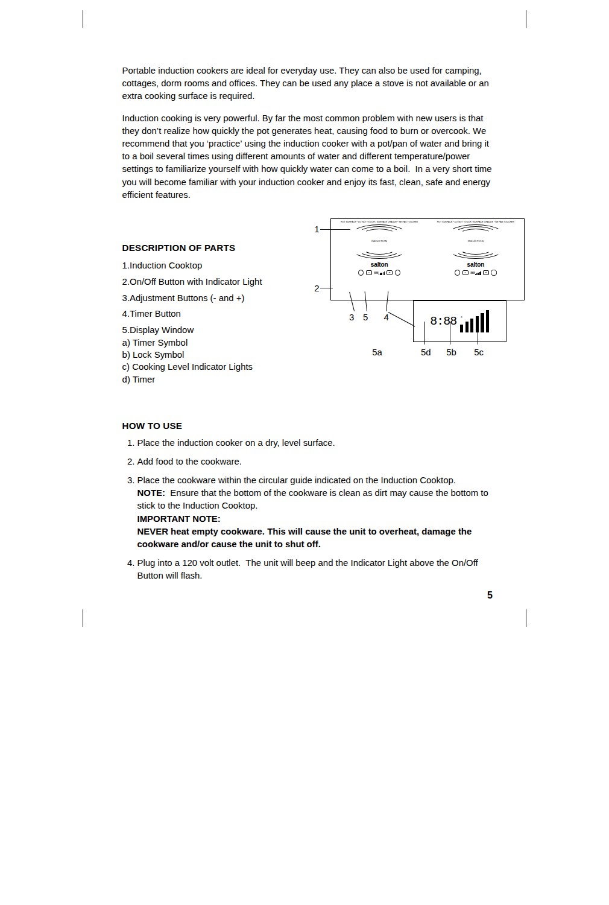Portable induction cookers are ideal for everyday use. They can also be used for camping, cottages, dorm rooms and offices. They can be used any place a stove is not available or an extra cooking surface is required.
Induction cooking is very powerful. By far the most common problem with new users is that they don’t realize how quickly the pot generates heat, causing food to burn or overcook. We recommend that you ‘practice’ using the induction cooker with a pot/pan of water and bring it to a boil several times using different amounts of water and different temperature/power settings to familiarize yourself with how quickly water can come to a boil. In a very short time you will become familiar with your induction cooker and enjoy its fast, clean, safe and energy efficient features.
DESCRIPTION OF PARTS
1.Induction Cooktop
2.On/Off Button with Indicator Light
3.Adjustment Buttons (- and +)
4.Timer Button
5.Display Window
a) Timer Symbol
b) Lock Symbol
c) Cooking Level Indicator Lights
d) Timer
HOT SURFACE • DO NOT TOUCH / SURFACE CHAUDE • NE PAS TOUCHER HOT SURFACE • DO NOT TOUCH / SURFACE CHAUDE • NE PAS TOUCHER
INDUCTION
salton
− 888 +
INDUCTION
salton
− 888 +
1 2 3 5 4
8:88°
5a 5d 5b 5c
HOW TO USE
Place the induction cooker on a dry, level surface.
Add food to the cookware.
Place the cookware within the circular guide indicated on the Induction Cooktop.
NOTE: Ensure that the bottom of the cookware is clean as dirt may cause the bottom to stick to the Induction Cooktop.
IMPORTANT NOTE:
NEVER heat empty cookware. This will cause the unit to overheat, damage the cookware and/or cause the unit to shut off.
Plug into a 120 volt outlet. The unit will beep and the Indicator Light above the On/Off Button will flash.
5